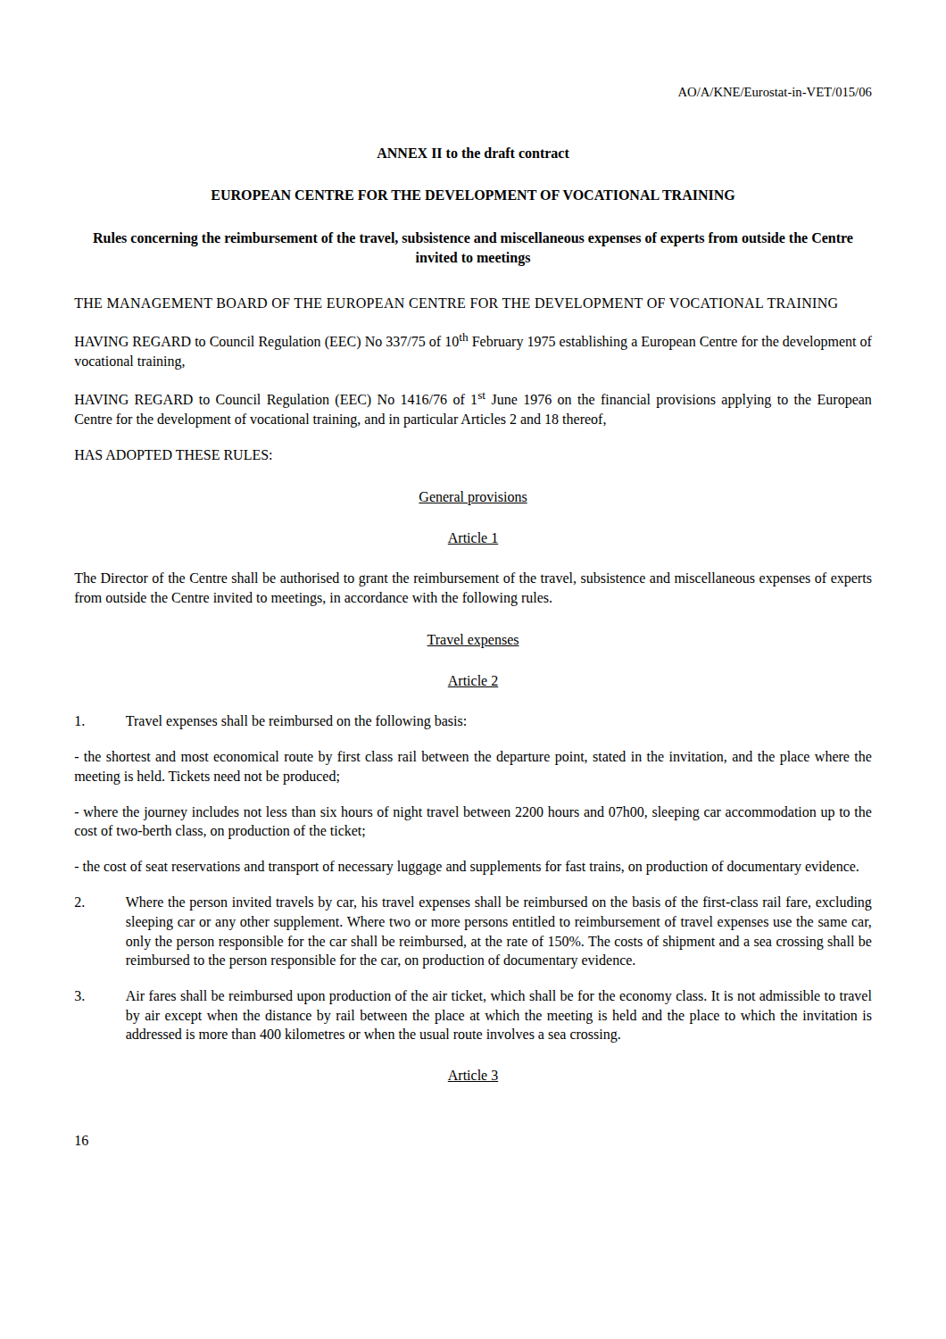AO/A/KNE/Eurostat-in-VET/015/06
ANNEX II to the draft contract
EUROPEAN CENTRE FOR THE DEVELOPMENT OF VOCATIONAL TRAINING
Rules concerning the reimbursement of the travel, subsistence and miscellaneous expenses of experts from outside the Centre invited to meetings
THE MANAGEMENT BOARD OF THE EUROPEAN CENTRE FOR THE DEVELOPMENT OF VOCATIONAL TRAINING
HAVING REGARD to Council Regulation (EEC) No 337/75 of 10th February 1975 establishing a European Centre for the development of vocational training,
HAVING REGARD to Council Regulation (EEC) No 1416/76 of 1st June 1976 on the financial provisions applying to the European Centre for the development of vocational training, and in particular Articles 2 and 18 thereof,
HAS ADOPTED THESE RULES:
General provisions
Article 1
The Director of the Centre shall be authorised to grant the reimbursement of the travel, subsistence and miscellaneous expenses of experts from outside the Centre invited to meetings, in accordance with the following rules.
Travel expenses
Article 2
1.
Travel expenses shall be reimbursed on the following basis:
- the shortest and most economical route by first class rail between the departure point, stated in the invitation, and the place where the meeting is held. Tickets need not be produced;
- where the journey includes not less than six hours of night travel between 2200 hours and 07h00, sleeping car accommodation up to the cost of two-berth class, on production of the ticket;
- the cost of seat reservations and transport of necessary luggage and supplements for fast trains, on production of documentary evidence.
2.
Where the person invited travels by car, his travel expenses shall be reimbursed on the basis of the first-class rail fare, excluding sleeping car or any other supplement. Where two or more persons entitled to reimbursement of travel expenses use the same car, only the person responsible for the car shall be reimbursed, at the rate of 150%. The costs of shipment and a sea crossing shall be reimbursed to the person responsible for the car, on production of documentary evidence.
3.
Air fares shall be reimbursed upon production of the air ticket, which shall be for the economy class. It is not admissible to travel by air except when the distance by rail between the place at which the meeting is held and the place to which the invitation is addressed is more than 400 kilometres or when the usual route involves a sea crossing.
Article 3
16